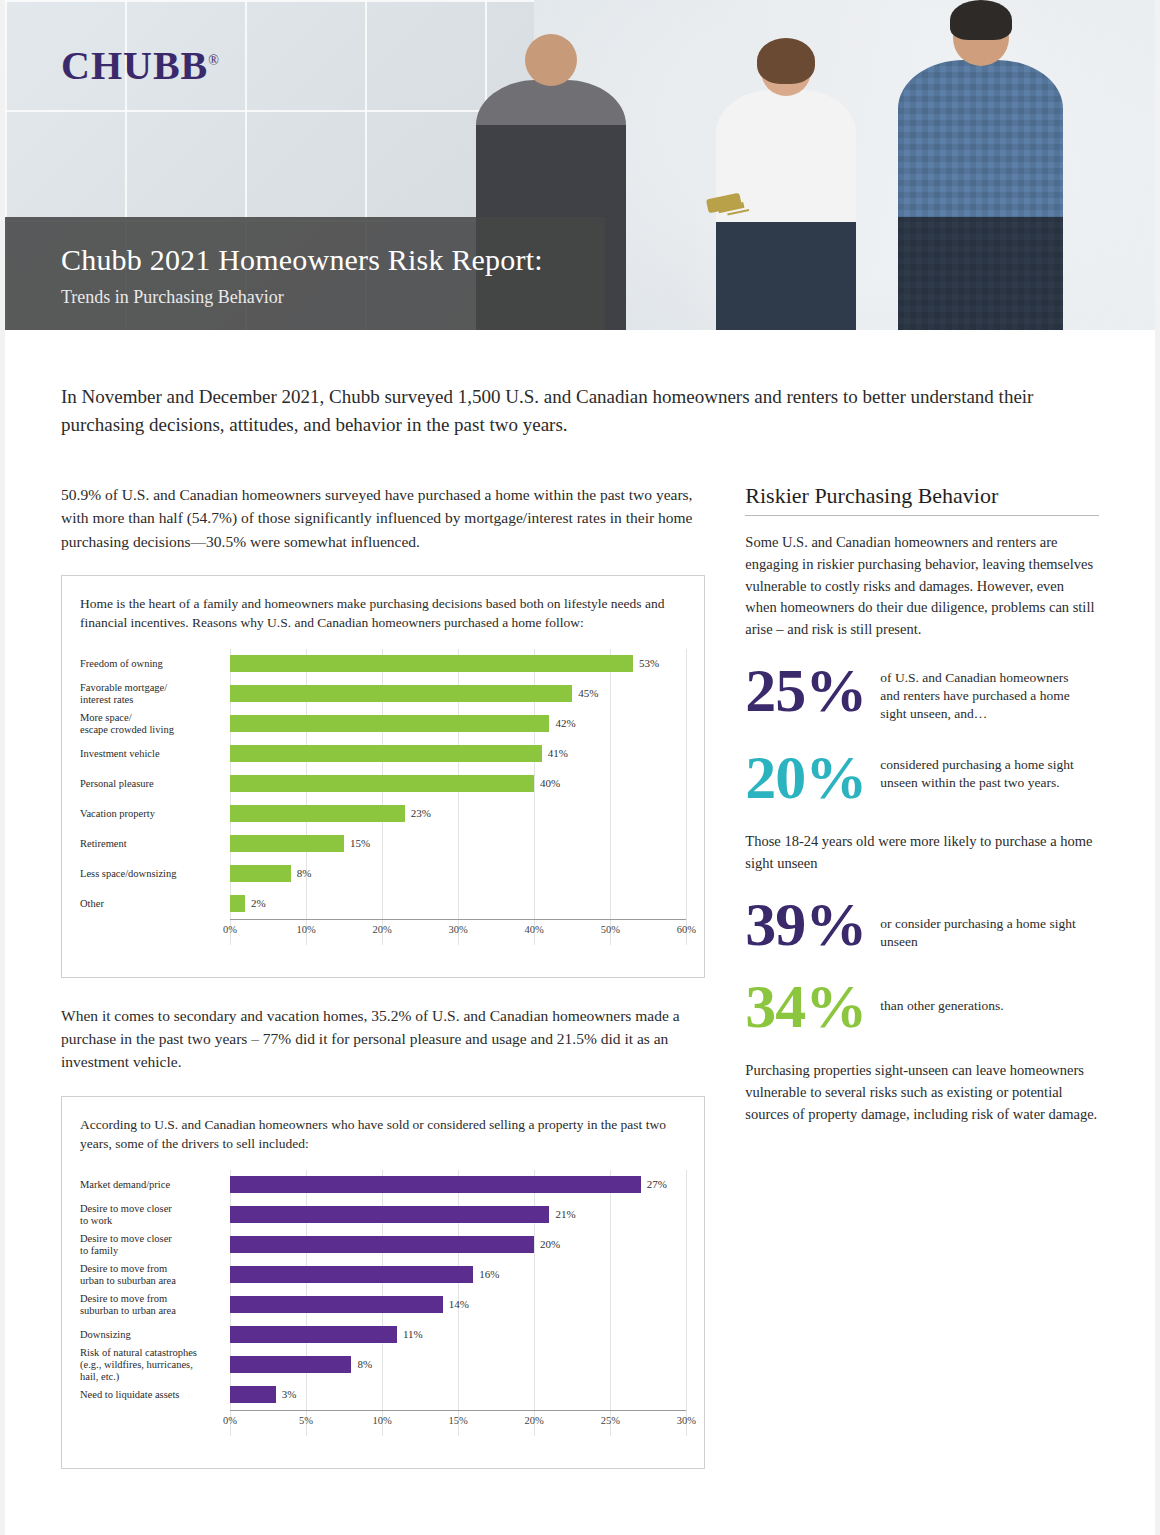CHUBB®
Chubb 2021 Homeowners Risk Report:
Trends in Purchasing Behavior
In November and December 2021, Chubb surveyed 1,500 U.S. and Canadian homeowners and renters to better understand their purchasing decisions, attitudes, and behavior in the past two years.
50.9% of U.S. and Canadian homeowners surveyed have purchased a home within the past two years, with more than half (54.7%) of those significantly influenced by mortgage/interest rates in their home purchasing decisions—30.5% were somewhat influenced.
Home is the heart of a family and homeowners make purchasing decisions based both on lifestyle needs and financial incentives. Reasons why U.S. and Canadian homeowners purchased a home follow:
Freedom of owning
53%
Favorable mortgage/
interest rates
45%
More space/
escape crowded living
42%
Investment vehicle
41%
Personal pleasure
40%
Vacation property
23%
Retirement
15%
Less space/downsizing
8%
Other
2%
0% 10% 20% 30% 40% 50% 60%
When it comes to secondary and vacation homes, 35.2% of U.S. and Canadian homeowners made a purchase in the past two years – 77% did it for personal pleasure and usage and 21.5% did it as an investment vehicle.
According to U.S. and Canadian homeowners who have sold or considered selling a property in the past two years, some of the drivers to sell included:
Market demand/price
27%
Desire to move closer
to work
21%
Desire to move closer
to family
20%
Desire to move from
urban to suburban area
16%
Desire to move from
suburban to urban area
14%
Downsizing
11%
Risk of natural catastrophes
(e.g., wildfires, hurricanes,
hail, etc.)
8%
Need to liquidate assets
3%
0% 5% 10% 15% 20% 25% 30%
Riskier Purchasing Behavior
Some U.S. and Canadian homeowners and renters are engaging in riskier purchasing behavior, leaving themselves vulnerable to costly risks and damages. However, even when homeowners do their due diligence, problems can still arise – and risk is still present.
25%
of U.S. and Canadian homeowners
and renters have purchased a home sight unseen, and…
20%
considered purchasing a home sight unseen within the past two years.
Those 18-24 years old were more likely to purchase a home sight unseen
39%
or consider purchasing a home sight unseen
34%
than other generations.
Purchasing properties sight-unseen can leave homeowners vulnerable to several risks such as existing or potential sources of property damage, including risk of water damage.